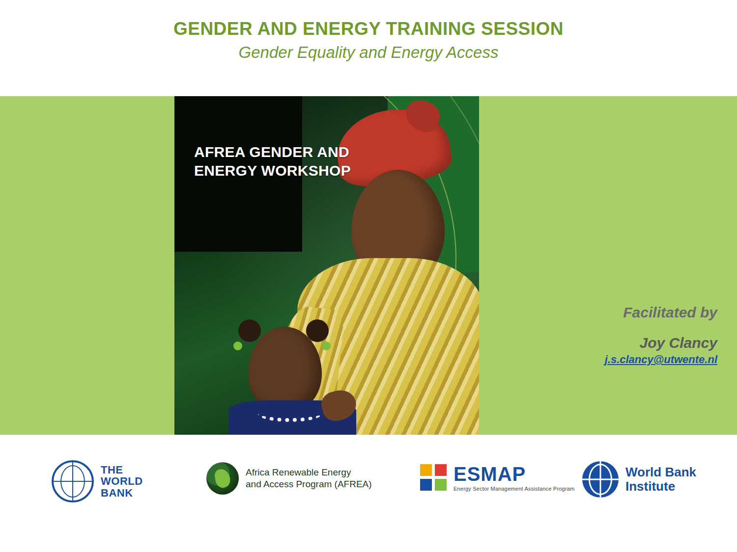GENDER AND ENERGY TRAINING SESSION
Gender Equality and Energy Access
AFREA GENDER AND
ENERGY WORKSHOP
Facilitated by
Joy Clancy
j.s.clancy@utwente.nl
THE
WORLD
BANK
Africa Renewable Energy
and Access Program (AFREA)
ESMAP
Energy Sector Management Assistance Program
World Bank
Institute